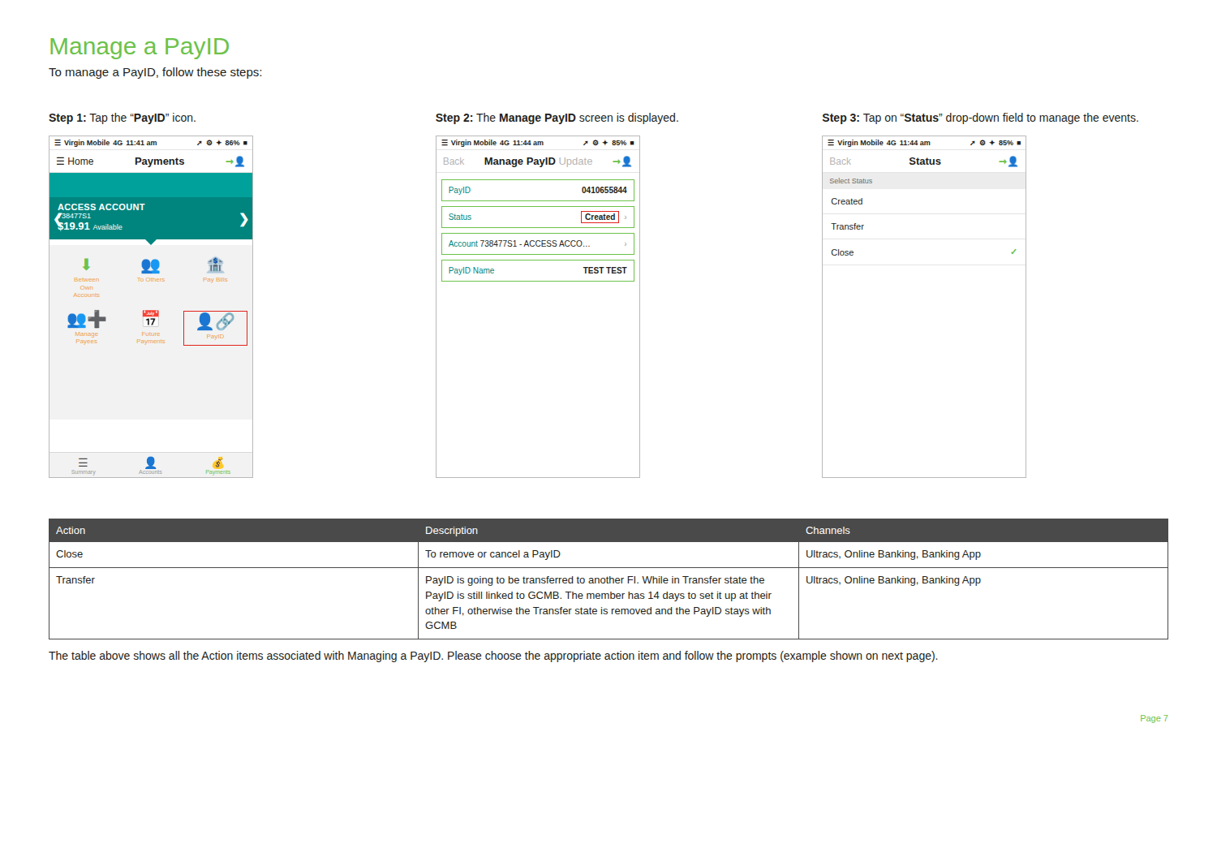Manage a PayID
To manage a PayID, follow these steps:
Step 1: Tap the “PayID” icon.
☰Virgin Mobile 4G 11:41 am
➚⚙✦86%■
☰ Home
Payments
➞👤
❮
❯
ACCESS ACCOUNT
738477S1
$19.91 Available
⬇
Between
Own
Accounts
👥
To Others
🏦
Pay Bills
👥➕
Manage
Payees
📅
Future
Payments
👤🔗
PayID
☰Summary
👤Accounts
💰Payments
Step 2: The Manage PayID screen is displayed.
☰Virgin Mobile 4G 11:44 am
➚⚙✦85%■
Back
Manage PayID Update
➞👤
PayID 0410655844
Status Created›
Account 738477S1 - ACCESS ACCO… ›
PayID Name TEST TEST
Step 3: Tap on “Status” drop-down field to manage the events.
☰Virgin Mobile 4G 11:44 am
➚⚙✦85%■
Back
Status
➞👤
Select Status
Created
Transfer
Close✓
| Action | Description | Channels |
| --- | --- | --- |
| Close | To remove or cancel a PayID | Ultracs, Online Banking, Banking App |
| Transfer | PayID is going to be transferred to another FI. While in Transfer state the PayID is still linked to GCMB. The member has 14 days to set it up at their other FI, otherwise the Transfer state is removed and the PayID stays with GCMB | Ultracs, Online Banking, Banking App |
The table above shows all the Action items associated with Managing a PayID. Please choose the appropriate action item and follow the prompts (example shown on next page).
Page 7